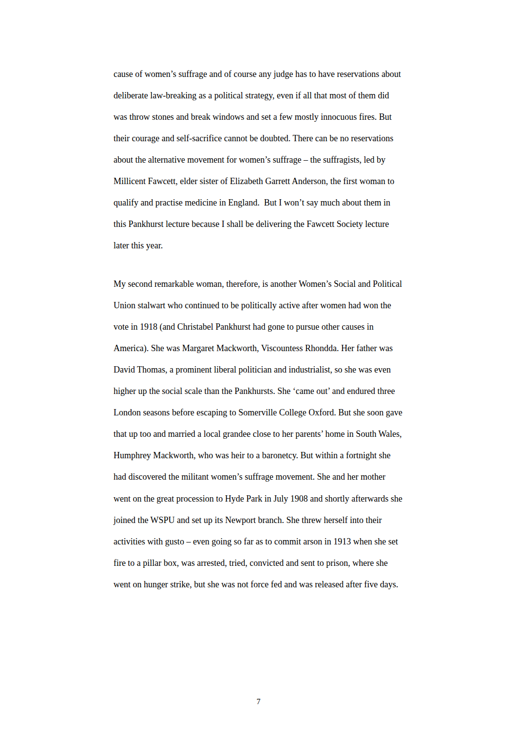cause of women’s suffrage and of course any judge has to have reservations about deliberate law-breaking as a political strategy, even if all that most of them did was throw stones and break windows and set a few mostly innocuous fires. But their courage and self-sacrifice cannot be doubted. There can be no reservations about the alternative movement for women’s suffrage – the suffragists, led by Millicent Fawcett, elder sister of Elizabeth Garrett Anderson, the first woman to qualify and practise medicine in England. But I won’t say much about them in this Pankhurst lecture because I shall be delivering the Fawcett Society lecture later this year.
My second remarkable woman, therefore, is another Women’s Social and Political Union stalwart who continued to be politically active after women had won the vote in 1918 (and Christabel Pankhurst had gone to pursue other causes in America). She was Margaret Mackworth, Viscountess Rhondda. Her father was David Thomas, a prominent liberal politician and industrialist, so she was even higher up the social scale than the Pankhursts. She ‘came out’ and endured three London seasons before escaping to Somerville College Oxford. But she soon gave that up too and married a local grandee close to her parents’ home in South Wales, Humphrey Mackworth, who was heir to a baronetcy. But within a fortnight she had discovered the militant women’s suffrage movement. She and her mother went on the great procession to Hyde Park in July 1908 and shortly afterwards she joined the WSPU and set up its Newport branch. She threw herself into their activities with gusto – even going so far as to commit arson in 1913 when she set fire to a pillar box, was arrested, tried, convicted and sent to prison, where she went on hunger strike, but she was not force fed and was released after five days.
7